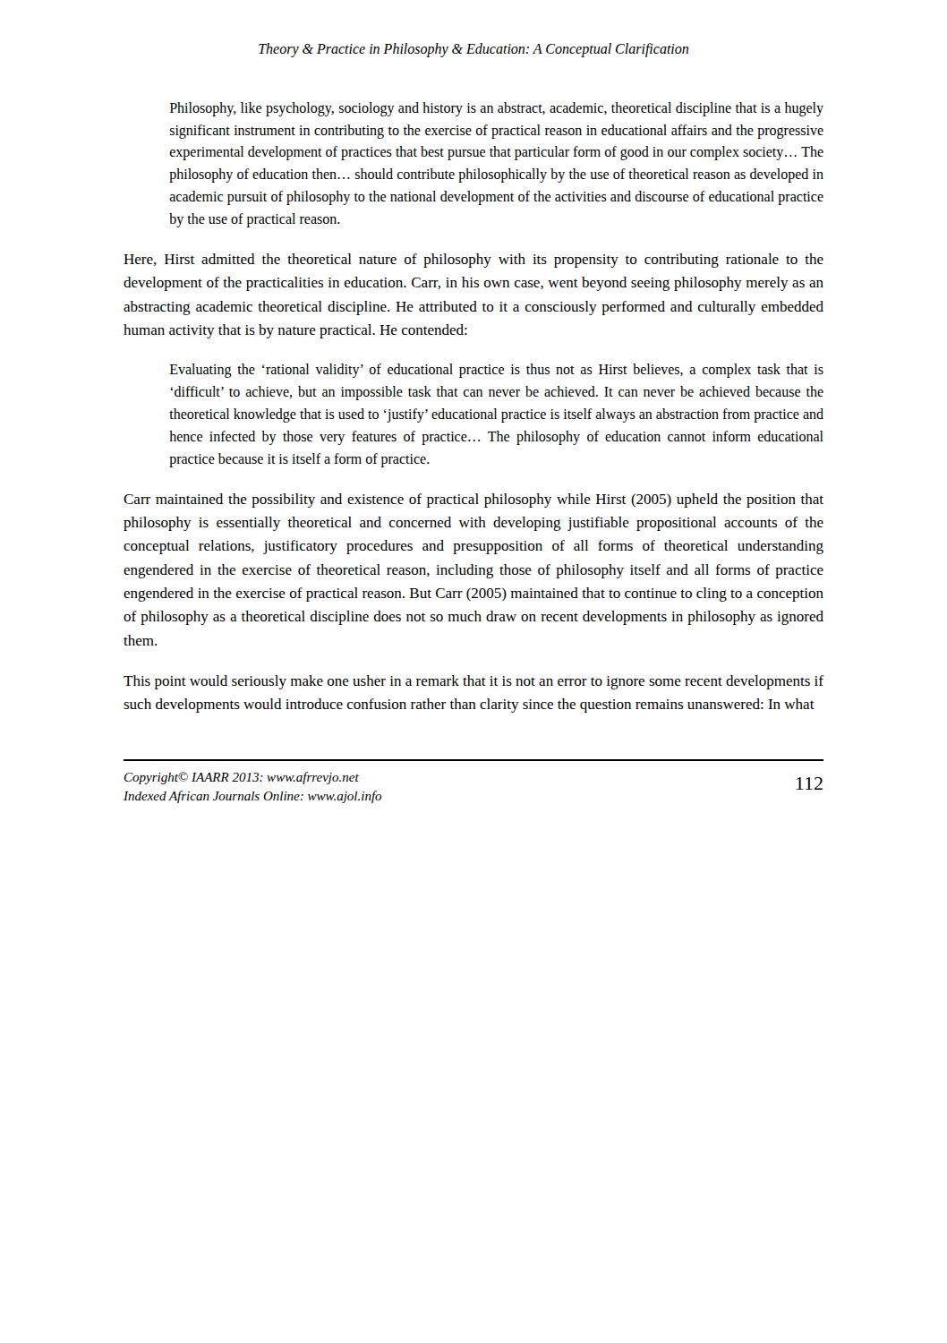Theory & Practice in Philosophy & Education: A Conceptual Clarification
Philosophy, like psychology, sociology and history is an abstract, academic, theoretical discipline that is a hugely significant instrument in contributing to the exercise of practical reason in educational affairs and the progressive experimental development of practices that best pursue that particular form of good in our complex society… The philosophy of education then… should contribute philosophically by the use of theoretical reason as developed in academic pursuit of philosophy to the national development of the activities and discourse of educational practice by the use of practical reason.
Here, Hirst admitted the theoretical nature of philosophy with its propensity to contributing rationale to the development of the practicalities in education. Carr, in his own case, went beyond seeing philosophy merely as an abstracting academic theoretical discipline. He attributed to it a consciously performed and culturally embedded human activity that is by nature practical. He contended:
Evaluating the ‘rational validity’ of educational practice is thus not as Hirst believes, a complex task that is ‘difficult’ to achieve, but an impossible task that can never be achieved. It can never be achieved because the theoretical knowledge that is used to ‘justify’ educational practice is itself always an abstraction from practice and hence infected by those very features of practice… The philosophy of education cannot inform educational practice because it is itself a form of practice.
Carr maintained the possibility and existence of practical philosophy while Hirst (2005) upheld the position that philosophy is essentially theoretical and concerned with developing justifiable propositional accounts of the conceptual relations, justificatory procedures and presupposition of all forms of theoretical understanding engendered in the exercise of theoretical reason, including those of philosophy itself and all forms of practice engendered in the exercise of practical reason. But Carr (2005) maintained that to continue to cling to a conception of philosophy as a theoretical discipline does not so much draw on recent developments in philosophy as ignored them.
This point would seriously make one usher in a remark that it is not an error to ignore some recent developments if such developments would introduce confusion rather than clarity since the question remains unanswered: In what
Copyright© IAARR 2013: www.afrrevjo.net
Indexed African Journals Online: www.ajol.info
112